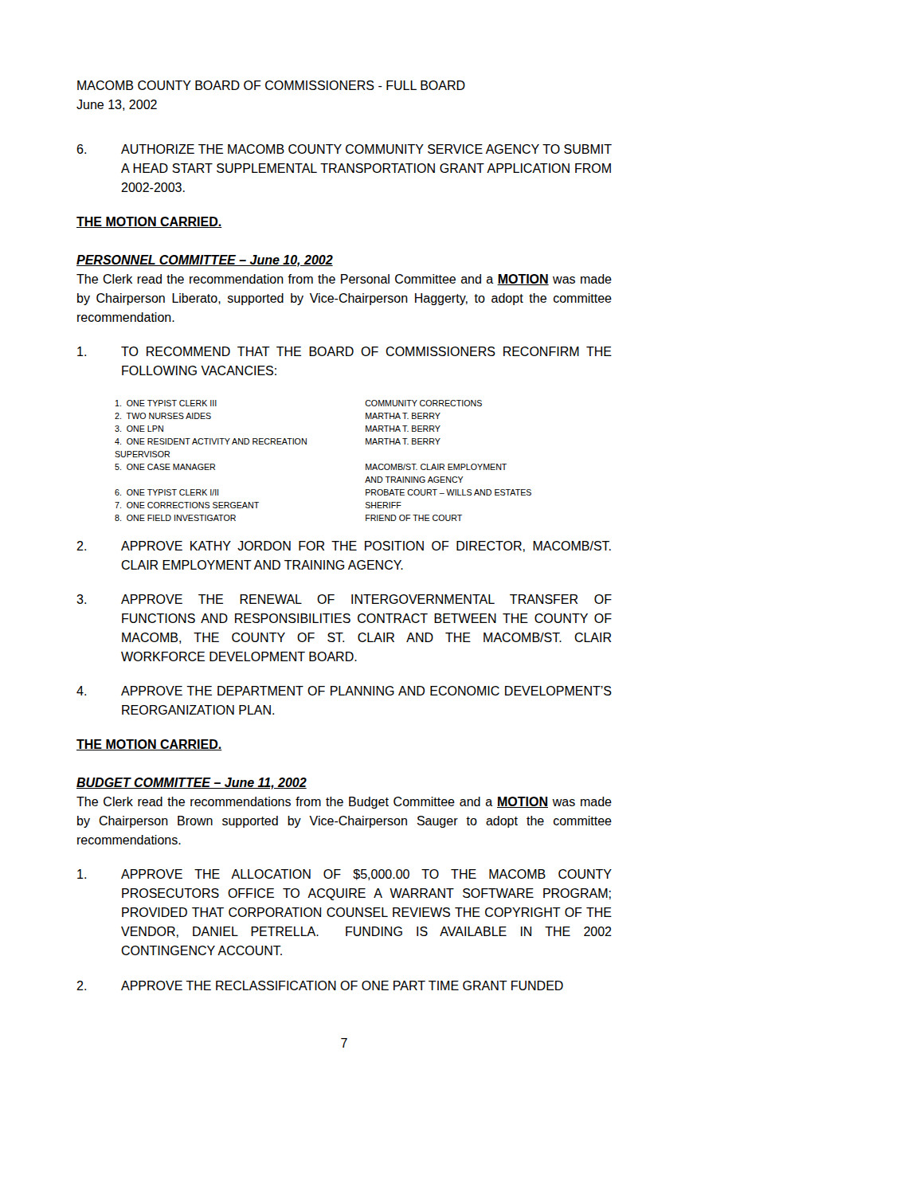MACOMB COUNTY BOARD OF COMMISSIONERS - FULL BOARD
June 13, 2002
6.
AUTHORIZE THE MACOMB COUNTY COMMUNITY SERVICE AGENCY TO SUBMIT A HEAD START SUPPLEMENTAL TRANSPORTATION GRANT APPLICATION FROM 2002-2003.
THE MOTION CARRIED.
PERSONNEL COMMITTEE – June 10, 2002
The Clerk read the recommendation from the Personal Committee and a MOTION was made by Chairperson Liberato, supported by Vice-Chairperson Haggerty, to adopt the committee recommendation.
1.
TO RECOMMEND THAT THE BOARD OF COMMISSIONERS RECONFIRM THE FOLLOWING VACANCIES:
| 1. ONE TYPIST CLERK III | COMMUNITY CORRECTIONS |
| 2. TWO NURSES AIDES | MARTHA T. BERRY |
| 3. ONE LPN | MARTHA T. BERRY |
| 4. ONE RESIDENT ACTIVITY AND RECREATION SUPERVISOR | MARTHA T. BERRY |
| 5. ONE CASE MANAGER | MACOMB/ST. CLAIR EMPLOYMENT AND TRAINING AGENCY |
| 6. ONE TYPIST CLERK I/II | PROBATE COURT – WILLS AND ESTATES |
| 7. ONE CORRECTIONS SERGEANT | SHERIFF |
| 8. ONE FIELD INVESTIGATOR | FRIEND OF THE COURT |
2.
APPROVE KATHY JORDON FOR THE POSITION OF DIRECTOR, MACOMB/ST. CLAIR EMPLOYMENT AND TRAINING AGENCY.
3.
APPROVE THE RENEWAL OF INTERGOVERNMENTAL TRANSFER OF FUNCTIONS AND RESPONSIBILITIES CONTRACT BETWEEN THE COUNTY OF MACOMB, THE COUNTY OF ST. CLAIR AND THE MACOMB/ST. CLAIR WORKFORCE DEVELOPMENT BOARD.
4.
APPROVE THE DEPARTMENT OF PLANNING AND ECONOMIC DEVELOPMENT’S REORGANIZATION PLAN.
THE MOTION CARRIED.
BUDGET COMMITTEE – June 11, 2002
The Clerk read the recommendations from the Budget Committee and a MOTION was made by Chairperson Brown supported by Vice-Chairperson Sauger to adopt the committee recommendations.
1.
APPROVE THE ALLOCATION OF $5,000.00 TO THE MACOMB COUNTY PROSECUTORS OFFICE TO ACQUIRE A WARRANT SOFTWARE PROGRAM; PROVIDED THAT CORPORATION COUNSEL REVIEWS THE COPYRIGHT OF THE VENDOR, DANIEL PETRELLA. FUNDING IS AVAILABLE IN THE 2002 CONTINGENCY ACCOUNT.
2.
APPROVE THE RECLASSIFICATION OF ONE PART TIME GRANT FUNDED
7